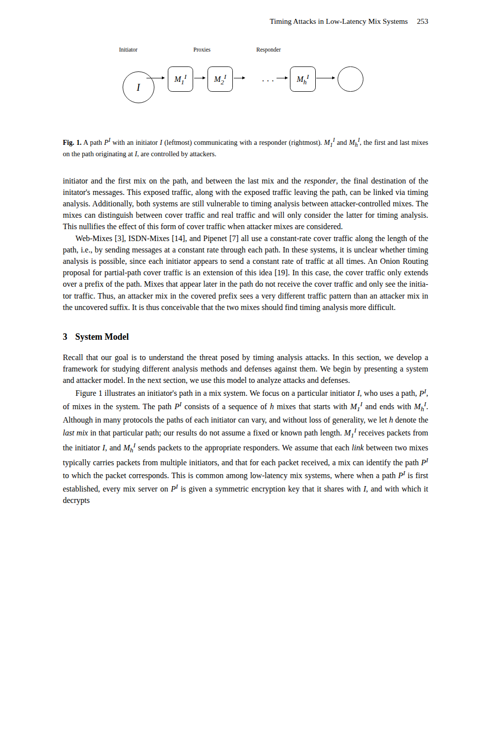Timing Attacks in Low-Latency Mix Systems 253
Initiator Proxies Responder I M1I M2I ··· MhI
Fig. 1. A path PI with an initiator I (leftmost) communicating with a responder (rightmost). M1I and MhI, the first and last mixes on the path originating at I, are controlled by attackers.
initiator and the first mix on the path, and between the last mix and the responder, the final destination of the initator's messages. This exposed traffic, along with the exposed traffic leaving the path, can be linked via timing analysis. Additionally, both systems are still vulnerable to timing analysis between attacker-controlled mixes. The mixes can distinguish between cover traffic and real traffic and will only consider the latter for timing analysis. This nullifies the effect of this form of cover traffic when attacker mixes are considered.
Web-Mixes [3], ISDN-Mixes [14], and Pipenet [7] all use a constant-rate cover traffic along the length of the path, i.e., by sending messages at a constant rate through each path. In these systems, it is unclear whether timing analysis is possible, since each initiator appears to send a constant rate of traffic at all times. An Onion Routing proposal for partial-path cover traffic is an extension of this idea [19]. In this case, the cover traffic only extends over a prefix of the path. Mixes that appear later in the path do not receive the cover traffic and only see the initiator traffic. Thus, an attacker mix in the covered prefix sees a very different traffic pattern than an attacker mix in the uncovered suffix. It is thus conceivable that the two mixes should find timing analysis more difficult.
3 System Model
Recall that our goal is to understand the threat posed by timing analysis attacks. In this section, we develop a framework for studying different analysis methods and defenses against them. We begin by presenting a system and attacker model. In the next section, we use this model to analyze attacks and defenses.
Figure 1 illustrates an initiator's path in a mix system. We focus on a particular initiator I, who uses a path, PI, of mixes in the system. The path PI consists of a sequence of h mixes that starts with M1I and ends with MhI. Although in many protocols the paths of each initiator can vary, and without loss of generality, we let h denote the last mix in that particular path; our results do not assume a fixed or known path length. M1I receives packets from the initiator I, and MhI sends packets to the appropriate responders. We assume that each link between two mixes typically carries packets from multiple initiators, and that for each packet received, a mix can identify the path PI to which the packet corresponds. This is common among low-latency mix systems, where when a path PI is first established, every mix server on PI is given a symmetric encryption key that it shares with I, and with which it decrypts